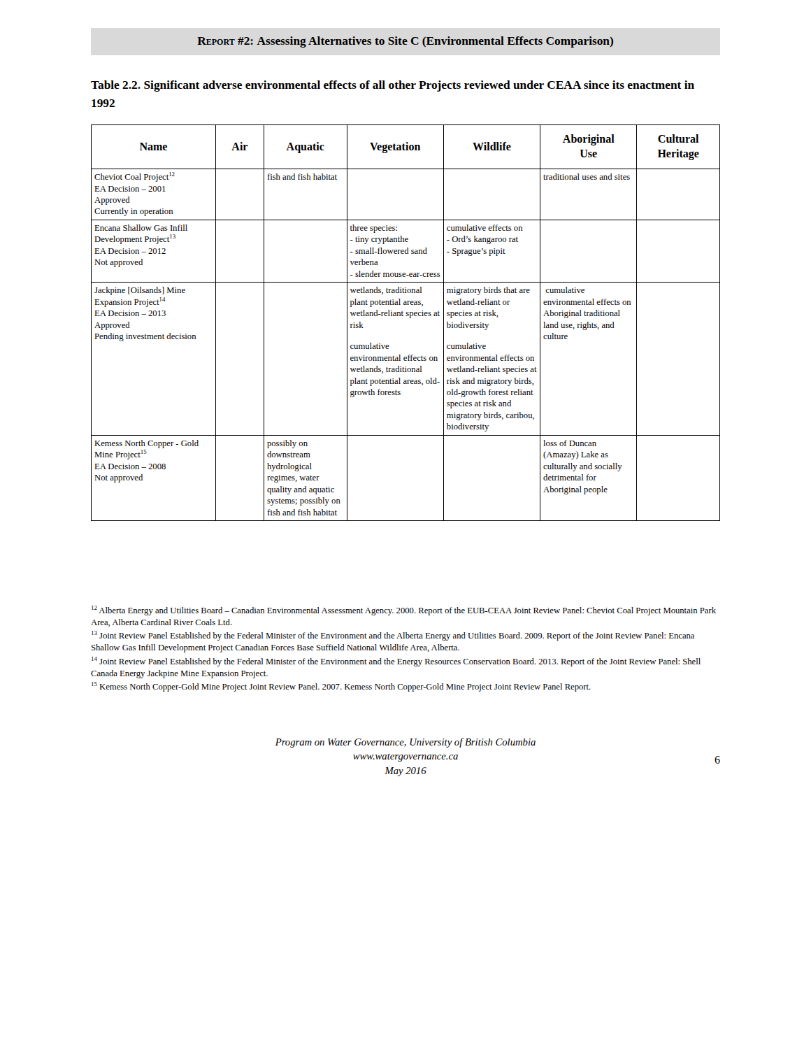Report #2: Assessing Alternatives to Site C (Environmental Effects Comparison)
Table 2.2. Significant adverse environmental effects of all other Projects reviewed under CEAA since its enactment in 1992
| Name | Air | Aquatic | Vegetation | Wildlife | Aboriginal Use | Cultural Heritage |
| --- | --- | --- | --- | --- | --- | --- |
| Cheviot Coal Project 12 EA Decision – 2001 Approved Currently in operation | | fish and fish habitat | | | traditional uses and sites | |
| Encana Shallow Gas Infill Development Project 13 EA Decision – 2012 Not approved | | | three species: - tiny cryptanthe - small-flowered sand verbena - slender mouse-ear-cress | cumulative effects on - Ord’s kangaroo rat - Sprague’s pipit | | |
| Jackpine [Oilsands] Mine Expansion Project 14 EA Decision – 2013 Approved Pending investment decision | | | wetlands, traditional plant potential areas, wetland-reliant species at risk cumulative environmental effects on wetlands, traditional plant potential areas, old-growth forests | migratory birds that are wetland-reliant or species at risk, biodiversity cumulative environmental effects on wetland-reliant species at risk and migratory birds, old-growth forest reliant species at risk and migratory birds, caribou, biodiversity | cumulative environmental effects on Aboriginal traditional land use, rights, and culture | |
| Kemess North Copper - Gold Mine Project 15 EA Decision – 2008 Not approved | | possibly on downstream hydrological regimes, water quality and aquatic systems; possibly on fish and fish habitat | | | loss of Duncan (Amazay) Lake as culturally and socially detrimental for Aboriginal people | |
12 Alberta Energy and Utilities Board – Canadian Environmental Assessment Agency. 2000. Report of the EUB-CEAA Joint Review Panel: Cheviot Coal Project Mountain Park Area, Alberta Cardinal River Coals Ltd.
13 Joint Review Panel Established by the Federal Minister of the Environment and the Alberta Energy and Utilities Board. 2009. Report of the Joint Review Panel: Encana Shallow Gas Infill Development Project Canadian Forces Base Suffield National Wildlife Area, Alberta.
14 Joint Review Panel Established by the Federal Minister of the Environment and the Energy Resources Conservation Board. 2013. Report of the Joint Review Panel: Shell Canada Energy Jackpine Mine Expansion Project.
15 Kemess North Copper-Gold Mine Project Joint Review Panel. 2007. Kemess North Copper-Gold Mine Project Joint Review Panel Report.
Program on Water Governance, University of British Columbia
www.watergovernance.ca
May 2016 6